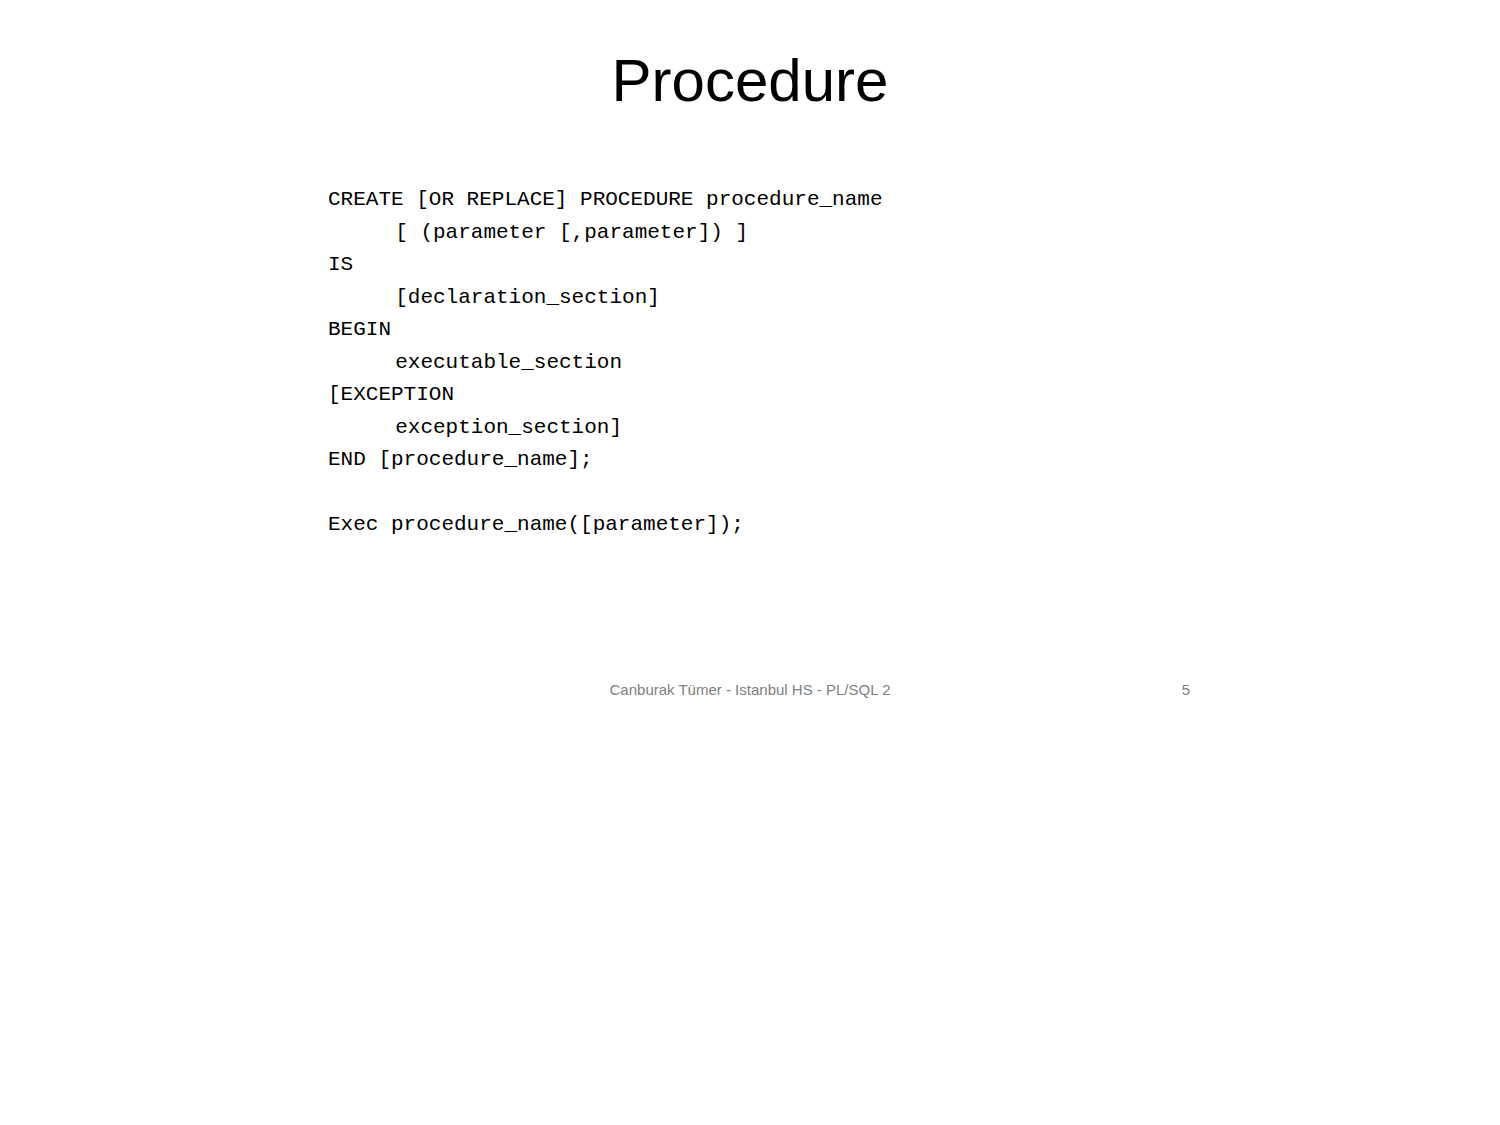Procedure
CREATE [OR REPLACE] PROCEDURE procedure_name [ (parameter [,parameter]) ] IS [declaration_section] BEGIN executable_section [EXCEPTION exception_section] END [procedure_name]; Exec procedure_name([parameter]);
Canburak Tümer - Istanbul HS - PL/SQL 2
5